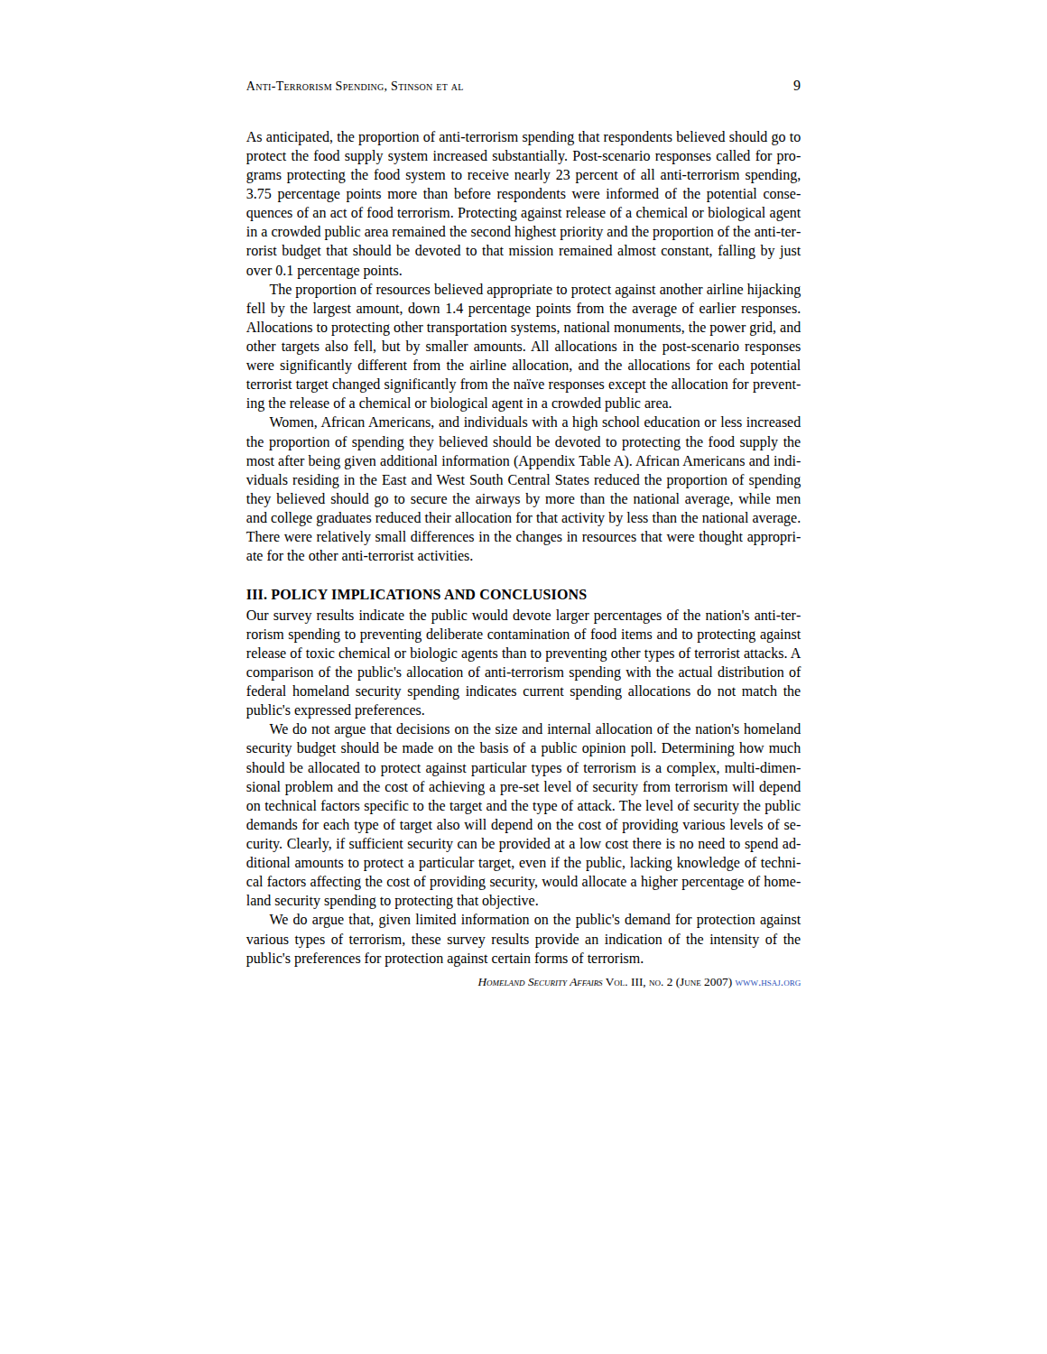Anti-Terrorism Spending, Stinson et al 9
As anticipated, the proportion of anti-terrorism spending that respondents believed should go to protect the food supply system increased substantially. Post-scenario responses called for programs protecting the food system to receive nearly 23 percent of all anti-terrorism spending, 3.75 percentage points more than before respondents were informed of the potential consequences of an act of food terrorism. Protecting against release of a chemical or biological agent in a crowded public area remained the second highest priority and the proportion of the anti-terrorist budget that should be devoted to that mission remained almost constant, falling by just over 0.1 percentage points.
The proportion of resources believed appropriate to protect against another airline hijacking fell by the largest amount, down 1.4 percentage points from the average of earlier responses. Allocations to protecting other transportation systems, national monuments, the power grid, and other targets also fell, but by smaller amounts. All allocations in the post-scenario responses were significantly different from the airline allocation, and the allocations for each potential terrorist target changed significantly from the naïve responses except the allocation for preventing the release of a chemical or biological agent in a crowded public area.
Women, African Americans, and individuals with a high school education or less increased the proportion of spending they believed should be devoted to protecting the food supply the most after being given additional information (Appendix Table A). African Americans and individuals residing in the East and West South Central States reduced the proportion of spending they believed should go to secure the airways by more than the national average, while men and college graduates reduced their allocation for that activity by less than the national average. There were relatively small differences in the changes in resources that were thought appropriate for the other anti-terrorist activities.
III. Policy Implications and Conclusions
Our survey results indicate the public would devote larger percentages of the nation's anti-terrorism spending to preventing deliberate contamination of food items and to protecting against release of toxic chemical or biologic agents than to preventing other types of terrorist attacks. A comparison of the public's allocation of anti-terrorism spending with the actual distribution of federal homeland security spending indicates current spending allocations do not match the public's expressed preferences.
We do not argue that decisions on the size and internal allocation of the nation's homeland security budget should be made on the basis of a public opinion poll. Determining how much should be allocated to protect against particular types of terrorism is a complex, multi-dimensional problem and the cost of achieving a pre-set level of security from terrorism will depend on technical factors specific to the target and the type of attack. The level of security the public demands for each type of target also will depend on the cost of providing various levels of security. Clearly, if sufficient security can be provided at a low cost there is no need to spend additional amounts to protect a particular target, even if the public, lacking knowledge of technical factors affecting the cost of providing security, would allocate a higher percentage of homeland security spending to protecting that objective.
We do argue that, given limited information on the public's demand for protection against various types of terrorism, these survey results provide an indication of the intensity of the public's preferences for protection against certain forms of terrorism.
Homeland Security Affairs Vol. III, no. 2 (June 2007) www.hsaj.org